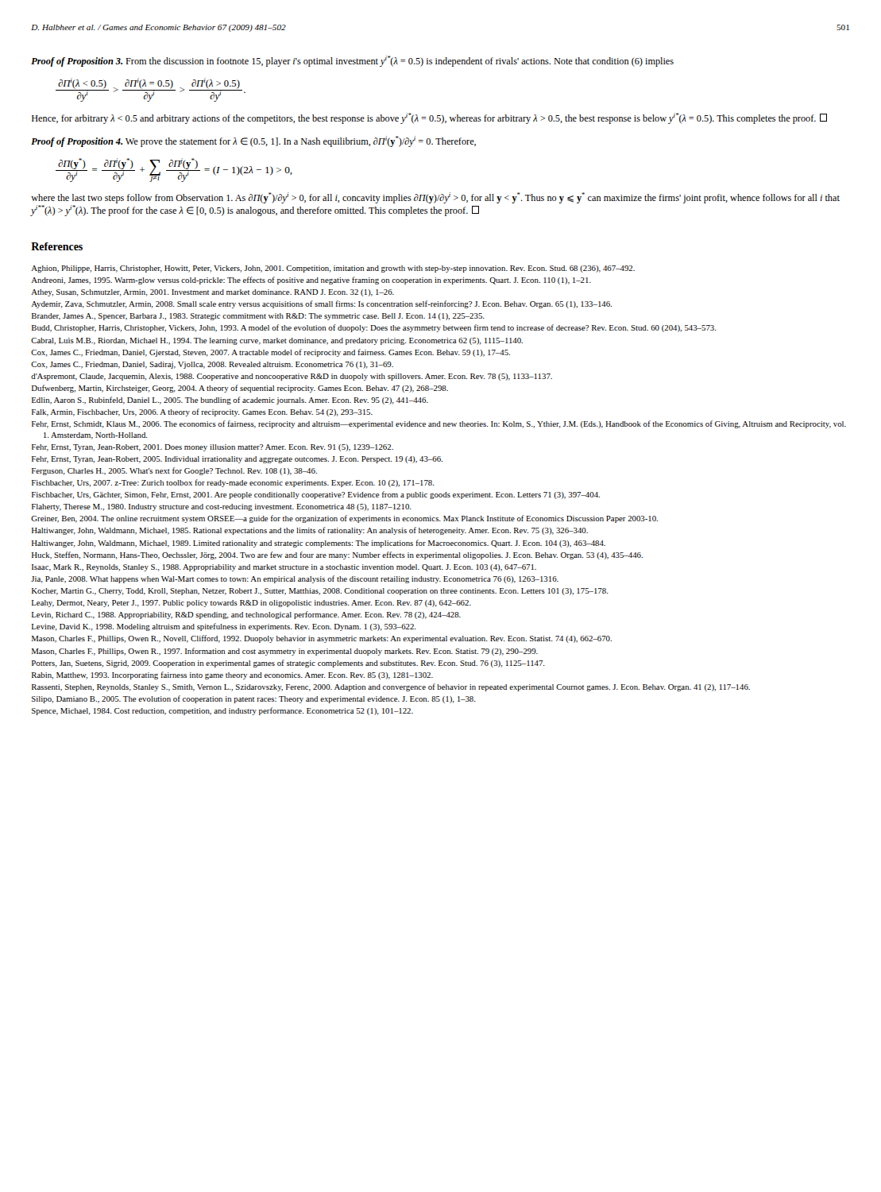D. Halbheer et al. / Games and Economic Behavior 67 (2009) 481–502 501
Proof of Proposition 3. From the discussion in footnote 15, player i's optimal investment yi*(λ = 0.5) is independent of rivals' actions. Note that condition (6) implies
∂Πi(λ < 0.5)∂yi > ∂Πi(λ = 0.5)∂yi > ∂Πi(λ > 0.5)∂yi.
Hence, for arbitrary λ < 0.5 and arbitrary actions of the competitors, the best response is above yi*(λ = 0.5), whereas for arbitrary λ > 0.5, the best response is below yi*(λ = 0.5). This completes the proof.
Proof of Proposition 4. We prove the statement for λ ∈ (0.5, 1]. In a Nash equilibrium, ∂Πi(y*)/∂yi = 0. Therefore,
∂Π(y*)∂yi = ∂Πi(y*)∂yi + ∑j≠i ∂Πj(y*)∂yi = (I − 1)(2λ − 1) > 0,
where the last two steps follow from Observation 1. As ∂Π(y*)/∂yi > 0, for all i, concavity implies ∂Π(y)/∂yi > 0, for all y < y*. Thus no y ⩽ y* can maximize the firms' joint profit, whence follows for all i that yi**(λ) > yi*(λ). The proof for the case λ ∈ [0, 0.5) is analogous, and therefore omitted. This completes the proof.
References
Aghion, Philippe, Harris, Christopher, Howitt, Peter, Vickers, John, 2001. Competition, imitation and growth with step-by-step innovation. Rev. Econ. Stud. 68 (236), 467–492.
Andreoni, James, 1995. Warm-glow versus cold-prickle: The effects of positive and negative framing on cooperation in experiments. Quart. J. Econ. 110 (1), 1–21.
Athey, Susan, Schmutzler, Armin, 2001. Investment and market dominance. RAND J. Econ. 32 (1), 1–26.
Aydemir, Zava, Schmutzler, Armin, 2008. Small scale entry versus acquisitions of small firms: Is concentration self-reinforcing? J. Econ. Behav. Organ. 65 (1), 133–146.
Brander, James A., Spencer, Barbara J., 1983. Strategic commitment with R&D: The symmetric case. Bell J. Econ. 14 (1), 225–235.
Budd, Christopher, Harris, Christopher, Vickers, John, 1993. A model of the evolution of duopoly: Does the asymmetry between firm tend to increase of decrease? Rev. Econ. Stud. 60 (204), 543–573.
Cabral, Luìs M.B., Riordan, Michael H., 1994. The learning curve, market dominance, and predatory pricing. Econometrica 62 (5), 1115–1140.
Cox, James C., Friedman, Daniel, Gjerstad, Steven, 2007. A tractable model of reciprocity and fairness. Games Econ. Behav. 59 (1), 17–45.
Cox, James C., Friedman, Daniel, Sadiraj, Vjollca, 2008. Revealed altruism. Econometrica 76 (1), 31–69.
d'Aspremont, Claude, Jacquemin, Alexis, 1988. Cooperative and noncooperative R&D in duopoly with spillovers. Amer. Econ. Rev. 78 (5), 1133–1137.
Dufwenberg, Martin, Kirchsteiger, Georg, 2004. A theory of sequential reciprocity. Games Econ. Behav. 47 (2), 268–298.
Edlin, Aaron S., Rubinfeld, Daniel L., 2005. The bundling of academic journals. Amer. Econ. Rev. 95 (2), 441–446.
Falk, Armin, Fischbacher, Urs, 2006. A theory of reciprocity. Games Econ. Behav. 54 (2), 293–315.
Fehr, Ernst, Schmidt, Klaus M., 2006. The economics of fairness, reciprocity and altruism—experimental evidence and new theories. In: Kolm, S., Ythier, J.M. (Eds.), Handbook of the Economics of Giving, Altruism and Reciprocity, vol. 1. Amsterdam, North-Holland.
Fehr, Ernst, Tyran, Jean-Robert, 2001. Does money illusion matter? Amer. Econ. Rev. 91 (5), 1239–1262.
Fehr, Ernst, Tyran, Jean-Robert, 2005. Individual irrationality and aggregate outcomes. J. Econ. Perspect. 19 (4), 43–66.
Ferguson, Charles H., 2005. What's next for Google? Technol. Rev. 108 (1), 38–46.
Fischbacher, Urs, 2007. z-Tree: Zurich toolbox for ready-made economic experiments. Exper. Econ. 10 (2), 171–178.
Fischbacher, Urs, Gächter, Simon, Fehr, Ernst, 2001. Are people conditionally cooperative? Evidence from a public goods experiment. Econ. Letters 71 (3), 397–404.
Flaherty, Therese M., 1980. Industry structure and cost-reducing investment. Econometrica 48 (5), 1187–1210.
Greiner, Ben, 2004. The online recruitment system ORSEE—a guide for the organization of experiments in economics. Max Planck Institute of Economics Discussion Paper 2003-10.
Haltiwanger, John, Waldmann, Michael, 1985. Rational expectations and the limits of rationality: An analysis of heterogeneity. Amer. Econ. Rev. 75 (3), 326–340.
Haltiwanger, John, Waldmann, Michael, 1989. Limited rationality and strategic complements: The implications for Macroeconomics. Quart. J. Econ. 104 (3), 463–484.
Huck, Steffen, Normann, Hans-Theo, Oechssler, Jörg, 2004. Two are few and four are many: Number effects in experimental oligopolies. J. Econ. Behav. Organ. 53 (4), 435–446.
Isaac, Mark R., Reynolds, Stanley S., 1988. Appropriability and market structure in a stochastic invention model. Quart. J. Econ. 103 (4), 647–671.
Jia, Panle, 2008. What happens when Wal-Mart comes to town: An empirical analysis of the discount retailing industry. Econometrica 76 (6), 1263–1316.
Kocher, Martin G., Cherry, Todd, Kroll, Stephan, Netzer, Robert J., Sutter, Matthias, 2008. Conditional cooperation on three continents. Econ. Letters 101 (3), 175–178.
Leahy, Dermot, Neary, Peter J., 1997. Public policy towards R&D in oligopolistic industries. Amer. Econ. Rev. 87 (4), 642–662.
Levin, Richard C., 1988. Appropriability, R&D spending, and technological performance. Amer. Econ. Rev. 78 (2), 424–428.
Levine, David K., 1998. Modeling altruism and spitefulness in experiments. Rev. Econ. Dynam. 1 (3), 593–622.
Mason, Charles F., Phillips, Owen R., Novell, Clifford, 1992. Duopoly behavior in asymmetric markets: An experimental evaluation. Rev. Econ. Statist. 74 (4), 662–670.
Mason, Charles F., Phillips, Owen R., 1997. Information and cost asymmetry in experimental duopoly markets. Rev. Econ. Statist. 79 (2), 290–299.
Potters, Jan, Suetens, Sigrid, 2009. Cooperation in experimental games of strategic complements and substitutes. Rev. Econ. Stud. 76 (3), 1125–1147.
Rabin, Matthew, 1993. Incorporating fairness into game theory and economics. Amer. Econ. Rev. 85 (3), 1281–1302.
Rassenti, Stephen, Reynolds, Stanley S., Smith, Vernon L., Szidarovszky, Ferenc, 2000. Adaption and convergence of behavior in repeated experimental Cournot games. J. Econ. Behav. Organ. 41 (2), 117–146.
Silipo, Damiano B., 2005. The evolution of cooperation in patent races: Theory and experimental evidence. J. Econ. 85 (1), 1–38.
Spence, Michael, 1984. Cost reduction, competition, and industry performance. Econometrica 52 (1), 101–122.